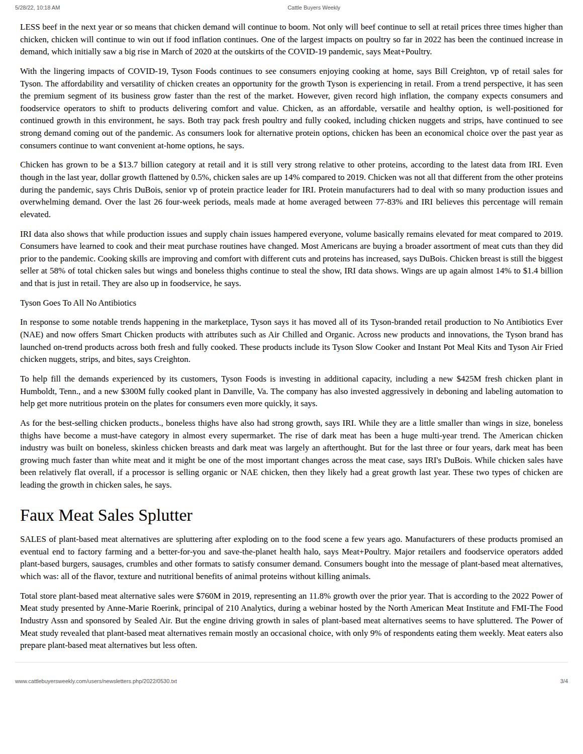5/28/22, 10:18 AM
Cattle Buyers Weekly
LESS beef in the next year or so means that chicken demand will continue to boom. Not only will beef continue to sell at retail prices three times higher than chicken, chicken will continue to win out if food inflation continues. One of the largest impacts on poultry so far in 2022 has been the continued increase in demand, which initially saw a big rise in March of 2020 at the outskirts of the COVID-19 pandemic, says Meat+Poultry.
With the lingering impacts of COVID-19, Tyson Foods continues to see consumers enjoying cooking at home, says Bill Creighton, vp of retail sales for Tyson. The affordability and versatility of chicken creates an opportunity for the growth Tyson is experiencing in retail. From a trend perspective, it has seen the premium segment of its business grow faster than the rest of the market. However, given record high inflation, the company expects consumers and foodservice operators to shift to products delivering comfort and value. Chicken, as an affordable, versatile and healthy option, is well-positioned for continued growth in this environment, he says. Both tray pack fresh poultry and fully cooked, including chicken nuggets and strips, have continued to see strong demand coming out of the pandemic. As consumers look for alternative protein options, chicken has been an economical choice over the past year as consumers continue to want convenient at-home options, he says.
Chicken has grown to be a $13.7 billion category at retail and it is still very strong relative to other proteins, according to the latest data from IRI. Even though in the last year, dollar growth flattened by 0.5%, chicken sales are up 14% compared to 2019. Chicken was not all that different from the other proteins during the pandemic, says Chris DuBois, senior vp of protein practice leader for IRI. Protein manufacturers had to deal with so many production issues and overwhelming demand. Over the last 26 four-week periods, meals made at home averaged between 77-83% and IRI believes this percentage will remain elevated.
IRI data also shows that while production issues and supply chain issues hampered everyone, volume basically remains elevated for meat compared to 2019. Consumers have learned to cook and their meat purchase routines have changed. Most Americans are buying a broader assortment of meat cuts than they did prior to the pandemic. Cooking skills are improving and comfort with different cuts and proteins has increased, says DuBois. Chicken breast is still the biggest seller at 58% of total chicken sales but wings and boneless thighs continue to steal the show, IRI data shows. Wings are up again almost 14% to $1.4 billion and that is just in retail. They are also up in foodservice, he says.
Tyson Goes To All No Antibiotics
In response to some notable trends happening in the marketplace, Tyson says it has moved all of its Tyson-branded retail production to No Antibiotics Ever (NAE) and now offers Smart Chicken products with attributes such as Air Chilled and Organic. Across new products and innovations, the Tyson brand has launched on-trend products across both fresh and fully cooked. These products include its Tyson Slow Cooker and Instant Pot Meal Kits and Tyson Air Fried chicken nuggets, strips, and bites, says Creighton.
To help fill the demands experienced by its customers, Tyson Foods is investing in additional capacity, including a new $425M fresh chicken plant in Humboldt, Tenn., and a new $300M fully cooked plant in Danville, Va. The company has also invested aggressively in deboning and labeling automation to help get more nutritious protein on the plates for consumers even more quickly, it says.
As for the best-selling chicken products., boneless thighs have also had strong growth, says IRI. While they are a little smaller than wings in size, boneless thighs have become a must-have category in almost every supermarket. The rise of dark meat has been a huge multi-year trend. The American chicken industry was built on boneless, skinless chicken breasts and dark meat was largely an afterthought. But for the last three or four years, dark meat has been growing much faster than white meat and it might be one of the most important changes across the meat case, says IRI's DuBois. While chicken sales have been relatively flat overall, if a processor is selling organic or NAE chicken, then they likely had a great growth last year. These two types of chicken are leading the growth in chicken sales, he says.
Faux Meat Sales Splutter
SALES of plant-based meat alternatives are spluttering after exploding on to the food scene a few years ago. Manufacturers of these products promised an eventual end to factory farming and a better-for-you and save-the-planet health halo, says Meat+Poultry. Major retailers and foodservice operators added plant-based burgers, sausages, crumbles and other formats to satisfy consumer demand. Consumers bought into the message of plant-based meat alternatives, which was: all of the flavor, texture and nutritional benefits of animal proteins without killing animals.
Total store plant-based meat alternative sales were $760M in 2019, representing an 11.8% growth over the prior year. That is according to the 2022 Power of Meat study presented by Anne-Marie Roerink, principal of 210 Analytics, during a webinar hosted by the North American Meat Institute and FMI-The Food Industry Assn and sponsored by Sealed Air. But the engine driving growth in sales of plant-based meat alternatives seems to have spluttered. The Power of Meat study revealed that plant-based meat alternatives remain mostly an occasional choice, with only 9% of respondents eating them weekly. Meat eaters also prepare plant-based meat alternatives but less often.
www.cattlebuyersweekly.com/users/newsletters.php/2022/0530.txt
3/4